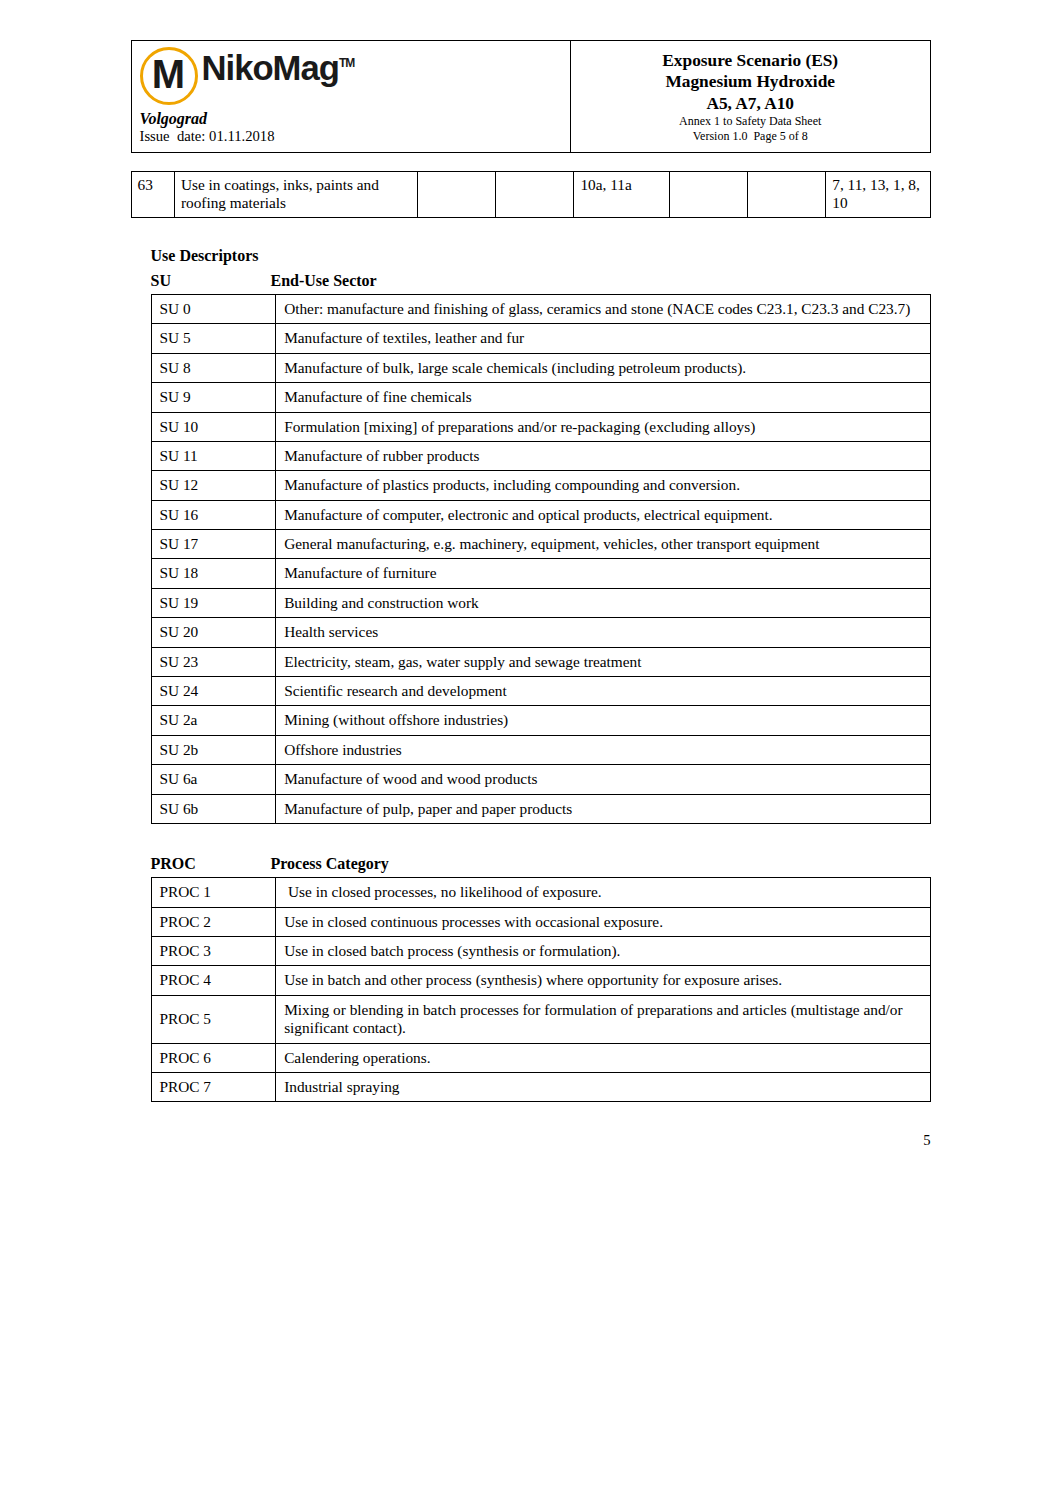| M NikoMag TM Volgograd Issue date: 01.11.2018 | Exposure Scenario (ES) Magnesium Hydroxide A5, A7, A10 Annex 1 to Safety Data Sheet Version 1.0 Page 5 of 8 |
| 63 | Use in coatings, inks, paints and roofing materials | | | 10a, 11a | | | 7, 11, 13, 1, 8, 10 |
Use Descriptors
SUEnd-Use Sector
| SU 0 | Other: manufacture and finishing of glass, ceramics and stone (NACE codes C23.1, C23.3 and C23.7) |
| SU 5 | Manufacture of textiles, leather and fur |
| SU 8 | Manufacture of bulk, large scale chemicals (including petroleum products). |
| SU 9 | Manufacture of fine chemicals |
| SU 10 | Formulation [mixing] of preparations and/or re-packaging (excluding alloys) |
| SU 11 | Manufacture of rubber products |
| SU 12 | Manufacture of plastics products, including compounding and conversion. |
| SU 16 | Manufacture of computer, electronic and optical products, electrical equipment. |
| SU 17 | General manufacturing, e.g. machinery, equipment, vehicles, other transport equipment |
| SU 18 | Manufacture of furniture |
| SU 19 | Building and construction work |
| SU 20 | Health services |
| SU 23 | Electricity, steam, gas, water supply and sewage treatment |
| SU 24 | Scientific research and development |
| SU 2a | Mining (without offshore industries) |
| SU 2b | Offshore industries |
| SU 6a | Manufacture of wood and wood products |
| SU 6b | Manufacture of pulp, paper and paper products |
PROCProcess Category
| PROC 1 | Use in closed processes, no likelihood of exposure. |
| PROC 2 | Use in closed continuous processes with occasional exposure. |
| PROC 3 | Use in closed batch process (synthesis or formulation). |
| PROC 4 | Use in batch and other process (synthesis) where opportunity for exposure arises. |
| PROC 5 | Mixing or blending in batch processes for formulation of preparations and articles (multistage and/or significant contact). |
| PROC 6 | Calendering operations. |
| PROC 7 | Industrial spraying |
5